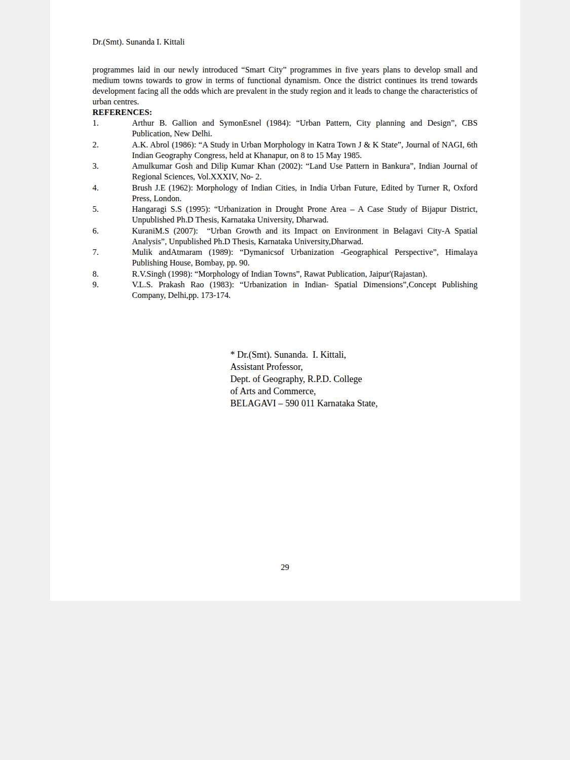Dr.(Smt). Sunanda I. Kittali
programmes laid in our newly introduced “Smart City” programmes in five years plans to develop small and medium towns towards to grow in terms of functional dynamism. Once the district continues its trend towards development facing all the odds which are prevalent in the study region and it leads to change the characteristics of urban centres.
REFERENCES:
1. Arthur B. Gallion and SymonEsnel (1984): “Urban Pattern, City planning and Design”, CBS Publication, New Delhi.
2. A.K. Abrol (1986): “A Study in Urban Morphology in Katra Town J & K State”, Journal of NAGI, 6th Indian Geography Congress, held at Khanapur, on 8 to 15 May 1985.
3. Amulkumar Gosh and Dilip Kumar Khan (2002): “Land Use Pattern in Bankura”, Indian Journal of Regional Sciences, Vol.XXXIV, No- 2.
4. Brush J.E (1962): Morphology of Indian Cities, in India Urban Future, Edited by Turner R, Oxford Press, London.
5. Hangaragi S.S (1995): “Urbanization in Drought Prone Area – A Case Study of Bijapur District, Unpublished Ph.D Thesis, Karnataka University, Dharwad.
6. KuraniM.S (2007): “Urban Growth and its Impact on Environment in Belagavi City-A Spatial Analysis”, Unpublished Ph.D Thesis, Karnataka University,Dharwad.
7. Mulik andAtmaram (1989): “Dymanicsof Urbanization -Geographical Perspective”, Himalaya Publishing House, Bombay, pp. 90.
8. R.V.Singh (1998): “Morphology of Indian Towns”, Rawat Publication, Jaipur'(Rajastan).
9. V.L.S. Prakash Rao (1983): “Urbanization in Indian- Spatial Dimensions”,Concept Publishing Company, Delhi,pp. 173-174.
* Dr.(Smt). Sunanda. I. Kittali,
Assistant Professor,
Dept. of Geography, R.P.D. College
of Arts and Commerce,
BELAGAVI – 590 011 Karnataka State,
29